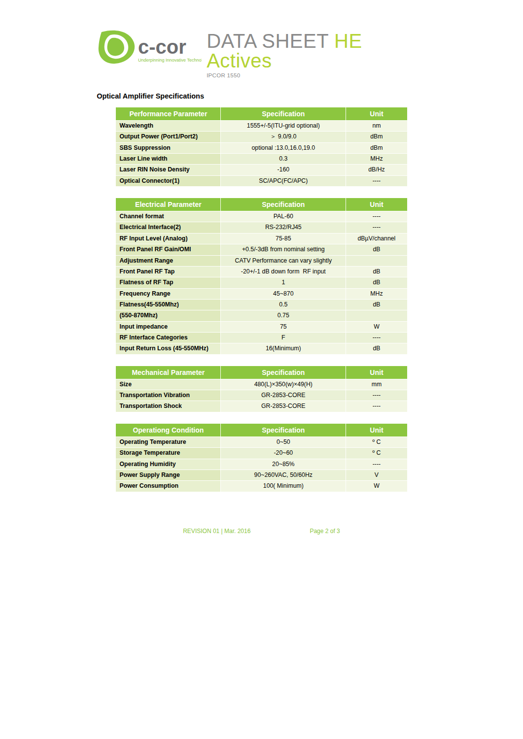c-cor Underpinning Innovative Technology
DATA SHEET HE Actives
IPCOR 1550
Optical Amplifier Specifications
| Performance Parameter | Specification | Unit |
| --- | --- | --- |
| Wavelength | 1555+/-5(ITU-grid optional) | nm |
| Output Power (Port1/Port2) | ＞ 9.0/9.0 | dBm |
| SBS Suppression | optional :13.0,16.0,19.0 | dBm |
| Laser Line width | 0.3 | MHz |
| Laser RIN Noise Density | -160 | dB/Hz |
| Optical Connector(1) | SC/APC(FC/APC) | ---- |
| Electrical Parameter | Specification | Unit |
| --- | --- | --- |
| Channel format | PAL-60 | ---- |
| Electrical Interface(2) | RS-232/RJ45 | ---- |
| RF Input Level (Analog) | 75-85 | dBµV/channel |
| Front Panel RF Gain/OMI | +0.5/-3dB from nominal setting | dB |
| Adjustment Range | CATV Performance can vary slightly | |
| Front Panel RF Tap | -20+/-1 dB down form RF input | dB |
| Flatness of RF Tap | 1 | dB |
| Frequency Range | 45~870 | MHz |
| Flatness(45-550Mhz) | 0.5 | dB |
| (550-870Mhz) | 0.75 | |
| Input impedance | 75 | W |
| RF Interface Categories | F | ---- |
| Input Return Loss (45-550MHz) | 16(Minimum) | dB |
| Mechanical Parameter | Specification | Unit |
| --- | --- | --- |
| Size | 480(L)×350(w)×49(H) | mm |
| Transportation Vibration | GR-2853-CORE | ---- |
| Transportation Shock | GR-2853-CORE | ---- |
| Operationg Condition | Specification | Unit |
| --- | --- | --- |
| Operating Temperature | 0~50 | º C |
| Storage Temperature | -20~60 | º C |
| Operating Humidity | 20~85% | ---- |
| Power Supply Range | 90~260VAC, 50/60Hz | V |
| Power Consumption | 100( Minimum) | W |
REVISION 01 | Mar. 2016
Page 2 of 3